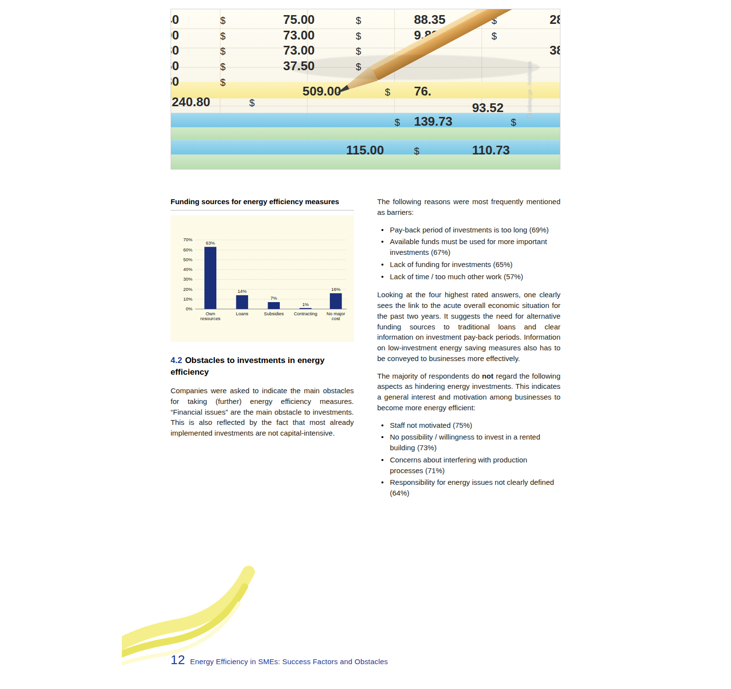37.40 $ 75.00 $ 88.35 $ 28.75 35.00 $ 73.00 $ 9.82 $ 30.30 $ 73.00 $ 388.11 29.60 $ 37.50 $ 16.80 $ 240.80 $ 509.00 $ 76. 93.52 $ 139.73 $ 115.00 $ 110.73 $
© Johnny Lye - Fotolia.com
Funding sources for energy efficiency measures
70% 60% 50% 40% 30% 20% 10% 0% 63% 14% 7% 1% 16% Own resources Loans Subsidies Contracting No major cost
4.2 Obstacles to investments in energy efficiency
Companies were asked to indicate the main obstacles for taking (further) energy efficiency measures. “Financial issues” are the main obstacle to investments. This is also reflected by the fact that most already implemented investments are not capital-intensive.
The following reasons were most frequently mentioned as barriers:
Pay-back period of investments is too long (69%)
Available funds must be used for more important investments (67%)
Lack of funding for investments (65%)
Lack of time / too much other work (57%)
Looking at the four highest rated answers, one clearly sees the link to the acute overall economic situation for the past two years. It suggests the need for alternative funding sources to traditional loans and clear information on investment pay-back periods. Information on low-investment energy saving measures also has to be conveyed to businesses more effectively.
The majority of respondents do not regard the following aspects as hindering energy investments. This indicates a general interest and motivation among businesses to become more energy efficient:
Staff not motivated (75%)
No possibility / willingness to invest in a rented building (73%)
Concerns about interfering with production processes (71%)
Responsibility for energy issues not clearly defined (64%)
12 Energy Efficiency in SMEs: Success Factors and Obstacles